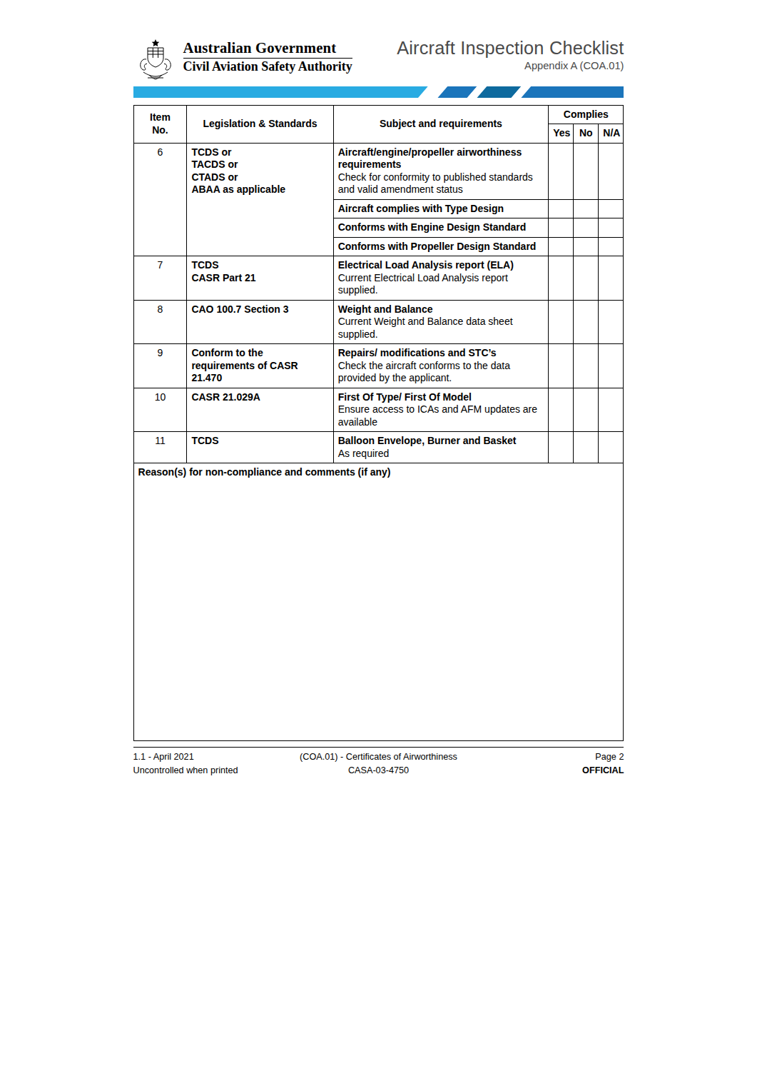Australian Government
Civil Aviation Safety Authority
Aircraft Inspection Checklist
Appendix A (COA.01)
| Item No. | Legislation & Standards | Subject and requirements | Complies |
| --- | --- | --- | --- |
| Yes | No | N/A |
| 6 | TCDS or TACDS or CTADS or ABAA as applicable | Aircraft/engine/propeller airworthiness requirements Check for conformity to published standards and valid amendment status | | | |
| Aircraft complies with Type Design | | | |
| Conforms with Engine Design Standard | | | |
| Conforms with Propeller Design Standard | | | |
| 7 | TCDS CASR Part 21 | Electrical Load Analysis report (ELA) Current Electrical Load Analysis report supplied. | | | |
| 8 | CAO 100.7 Section 3 | Weight and Balance Current Weight and Balance data sheet supplied. | | | |
| 9 | Conform to the requirements of CASR 21.470 | Repairs/ modifications and STC’s Check the aircraft conforms to the data provided by the applicant. | | | |
| 10 | CASR 21.029A | First Of Type/ First Of Model Ensure access to ICAs and AFM updates are available | | | |
| 11 | TCDS | Balloon Envelope, Burner and Basket As required | | | |
| Reason(s) for non-compliance and comments (if any) |
1.1 - April 2021
(COA.01) - Certificates of Airworthiness
Page 2
Uncontrolled when printed
CASA-03-4750
OFFICIAL